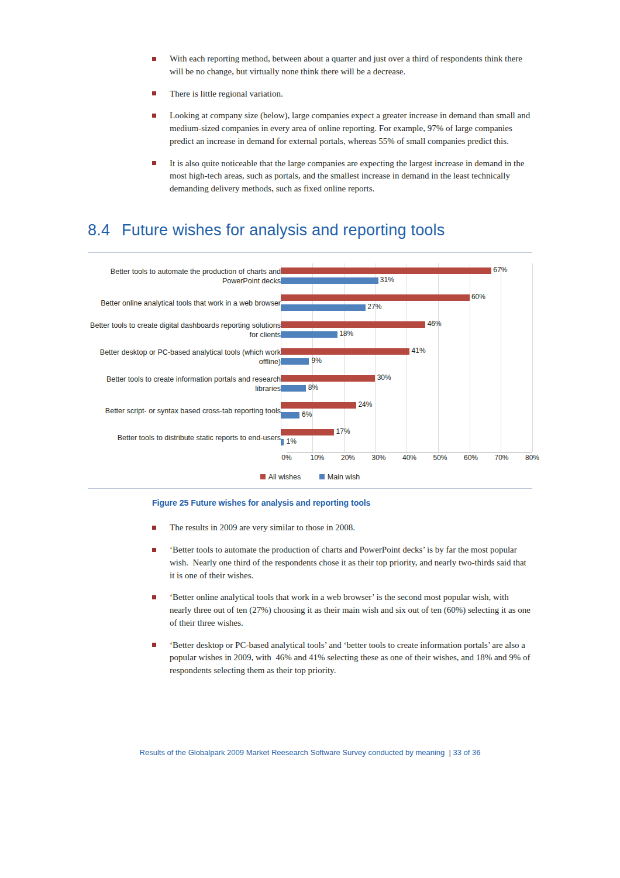With each reporting method, between about a quarter and just over a third of respondents think there will be no change, but virtually none think there will be a decrease.
There is little regional variation.
Looking at company size (below), large companies expect a greater increase in demand than small and medium-sized companies in every area of online reporting. For example, 97% of large companies predict an increase in demand for external portals, whereas 55% of small companies predict this.
It is also quite noticeable that the large companies are expecting the largest increase in demand in the most high-tech areas, such as portals, and the smallest increase in demand in the least technically demanding delivery methods, such as fixed online reports.
8.4 Future wishes for analysis and reporting tools
| Better tools to automate the production of charts and PowerPoint decks | 67% 31% |
| Better online analytical tools that work in a web browser | 60% 27% |
| Better tools to create digital dashboards reporting solutions for clients | 46% 18% |
| Better desktop or PC-based analytical tools (which work offline) | 41% 9% |
| Better tools to create information portals and research libraries | 30% 8% |
| Better script- or syntax based cross-tab reporting tools | 24% 6% |
| Better tools to distribute static reports to end-users | 17% 1% |
0% 10% 20% 30% 40% 50% 60% 70% 80%
All wishes Main wish
Figure 25 Future wishes for analysis and reporting tools
The results in 2009 are very similar to those in 2008.
‘Better tools to automate the production of charts and PowerPoint decks’ is by far the most popular wish. Nearly one third of the respondents chose it as their top priority, and nearly two-thirds said that it is one of their wishes.
‘Better online analytical tools that work in a web browser’ is the second most popular wish, with nearly three out of ten (27%) choosing it as their main wish and six out of ten (60%) selecting it as one of their three wishes.
‘Better desktop or PC-based analytical tools’ and ‘better tools to create information portals’ are also a popular wishes in 2009, with 46% and 41% selecting these as one of their wishes, and 18% and 9% of respondents selecting them as their top priority.
Results of the Globalpark 2009 Market Reesearch Software Survey conducted by meaning | 33 of 36